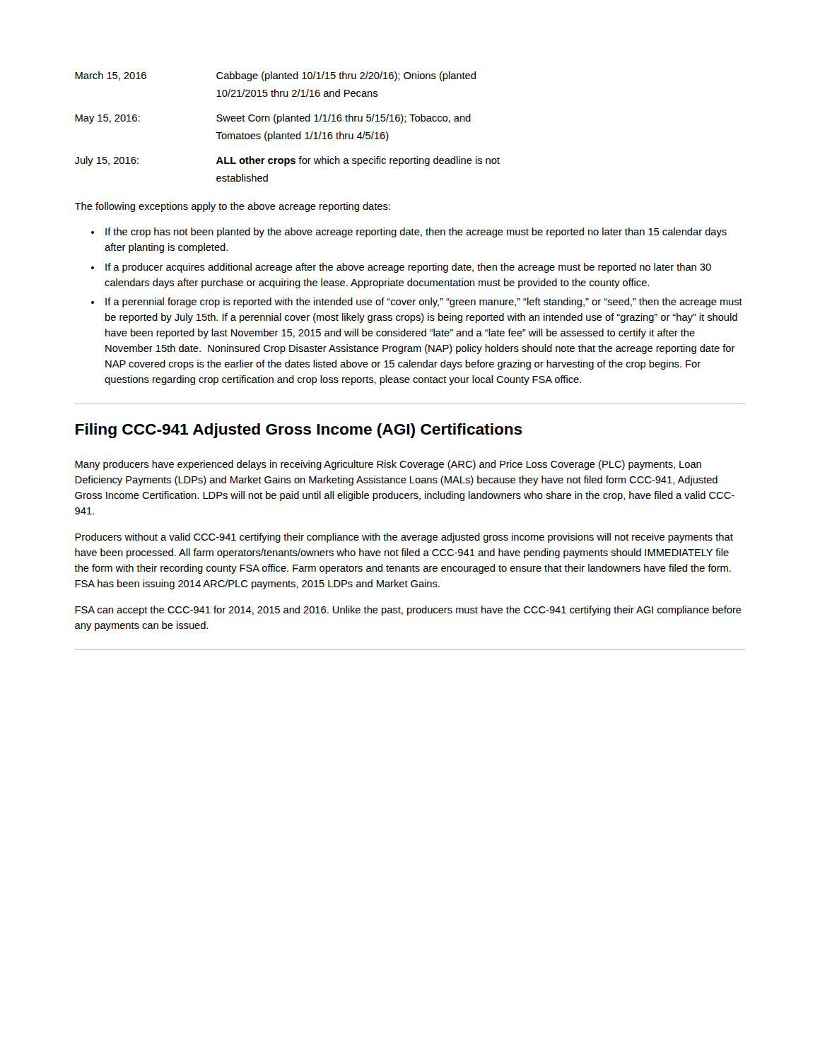March 15, 2016
Cabbage (planted 10/1/15 thru 2/20/16); Onions (planted
10/21/2015 thru 2/1/16 and Pecans
May 15, 2016:
Sweet Corn (planted 1/1/16 thru 5/15/16); Tobacco, and
Tomatoes (planted 1/1/16 thru 4/5/16)
July 15, 2016:
ALL other crops for which a specific reporting deadline is not
established
The following exceptions apply to the above acreage reporting dates:
If the crop has not been planted by the above acreage reporting date, then the acreage must be reported no later than 15 calendar days after planting is completed.
If a producer acquires additional acreage after the above acreage reporting date, then the acreage must be reported no later than 30 calendars days after purchase or acquiring the lease. Appropriate documentation must be provided to the county office.
If a perennial forage crop is reported with the intended use of “cover only,” “green manure,” “left standing,” or “seed,” then the acreage must be reported by July 15th. If a perennial cover (most likely grass crops) is being reported with an intended use of “grazing” or “hay” it should have been reported by last November 15, 2015 and will be considered “late” and a “late fee” will be assessed to certify it after the November 15th date. Noninsured Crop Disaster Assistance Program (NAP) policy holders should note that the acreage reporting date for NAP covered crops is the earlier of the dates listed above or 15 calendar days before grazing or harvesting of the crop begins. For questions regarding crop certification and crop loss reports, please contact your local County FSA office.
Filing CCC-941 Adjusted Gross Income (AGI) Certifications
Many producers have experienced delays in receiving Agriculture Risk Coverage (ARC) and Price Loss Coverage (PLC) payments, Loan Deficiency Payments (LDPs) and Market Gains on Marketing Assistance Loans (MALs) because they have not filed form CCC-941, Adjusted Gross Income Certification. LDPs will not be paid until all eligible producers, including landowners who share in the crop, have filed a valid CCC-941.
Producers without a valid CCC-941 certifying their compliance with the average adjusted gross income provisions will not receive payments that have been processed. All farm operators/tenants/owners who have not filed a CCC-941 and have pending payments should IMMEDIATELY file the form with their recording county FSA office. Farm operators and tenants are encouraged to ensure that their landowners have filed the form. FSA has been issuing 2014 ARC/PLC payments, 2015 LDPs and Market Gains.
FSA can accept the CCC-941 for 2014, 2015 and 2016. Unlike the past, producers must have the CCC-941 certifying their AGI compliance before any payments can be issued.